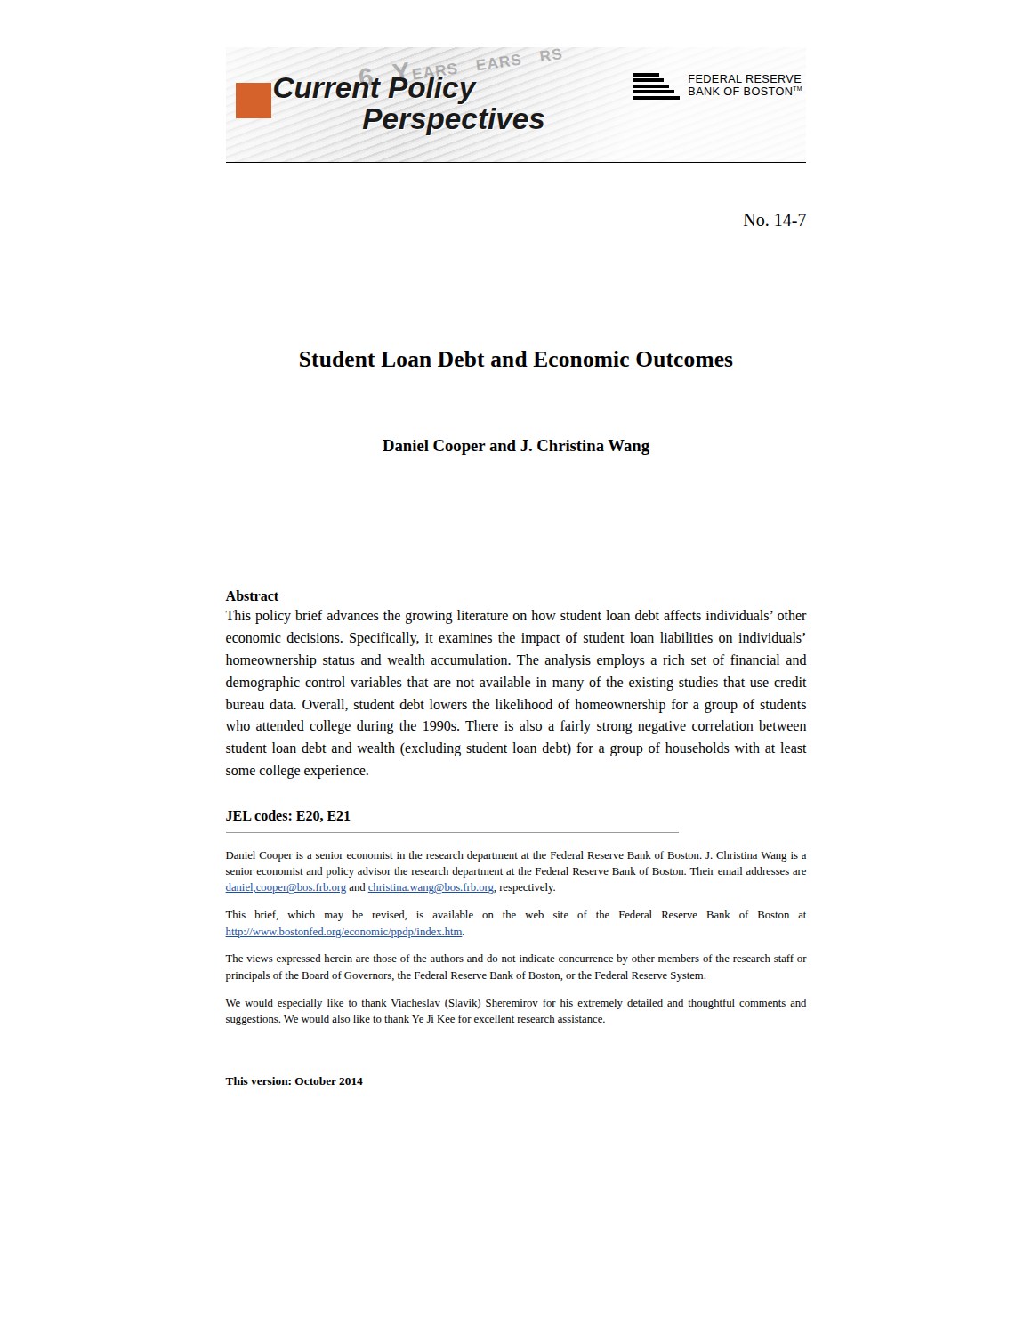6 YEARS EARS RS
Current Policy Perspectives
FEDERAL RESERVE
BANK OF BOSTONTM
No. 14-7
Student Loan Debt and Economic Outcomes
Daniel Cooper and J. Christina Wang
Abstract
This policy brief advances the growing literature on how student loan debt affects individuals’ other economic decisions. Specifically, it examines the impact of student loan liabilities on individuals’ homeownership status and wealth accumulation. The analysis employs a rich set of financial and demographic control variables that are not available in many of the existing studies that use credit bureau data. Overall, student debt lowers the likelihood of homeownership for a group of students who attended college during the 1990s. There is also a fairly strong negative correlation between student loan debt and wealth (excluding student loan debt) for a group of households with at least some college experience.
JEL codes: E20, E21
Daniel Cooper is a senior economist in the research department at the Federal Reserve Bank of Boston. J. Christina Wang is a senior economist and policy advisor the research department at the Federal Reserve Bank of Boston. Their email addresses are daniel,cooper@bos.frb.org and christina.wang@bos.frb.org, respectively.
This brief, which may be revised, is available on the web site of the Federal Reserve Bank of Boston at http://www.bostonfed.org/economic/ppdp/index.htm.
The views expressed herein are those of the authors and do not indicate concurrence by other members of the research staff or principals of the Board of Governors, the Federal Reserve Bank of Boston, or the Federal Reserve System.
We would especially like to thank Viacheslav (Slavik) Sheremirov for his extremely detailed and thoughtful comments and suggestions. We would also like to thank Ye Ji Kee for excellent research assistance.
This version: October 2014